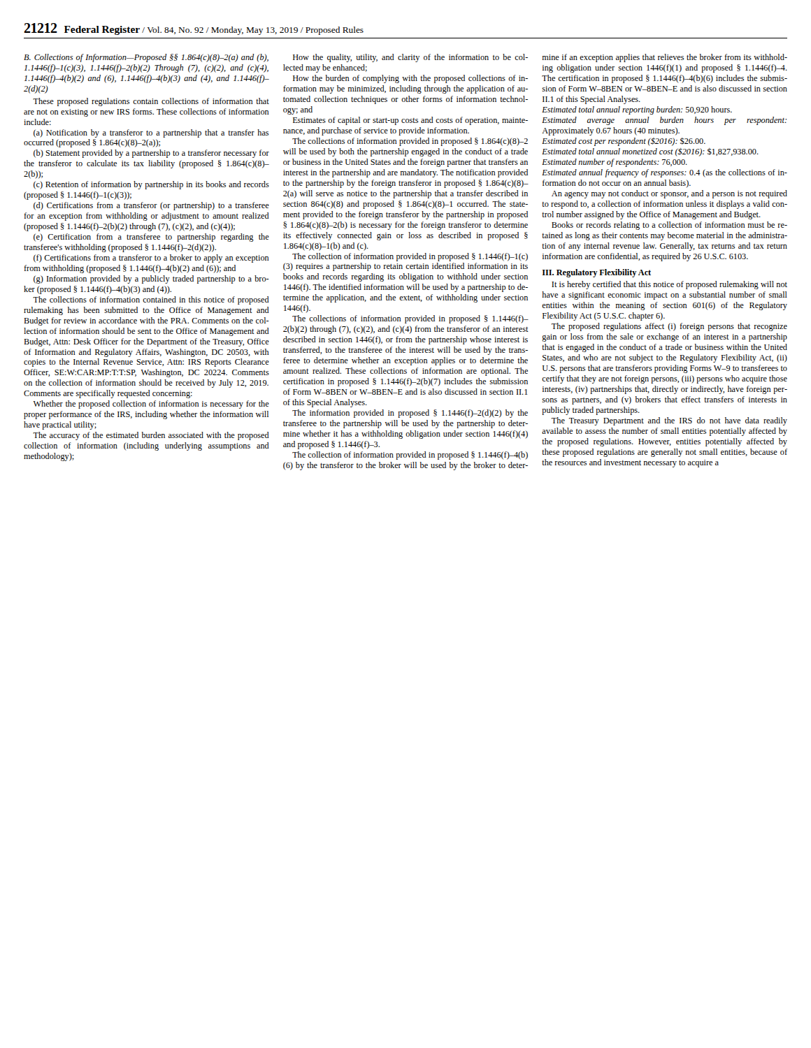21212 Federal Register / Vol. 84, No. 92 / Monday, May 13, 2019 / Proposed Rules
B. Collections of Information—Proposed §§ 1.864(c)(8)–2(a) and (b), 1.1446(f)–1(c)(3), 1.1446(f)–2(b)(2) Through (7), (c)(2), and (c)(4), 1.1446(f)–4(b)(2) and (6), 1.1446(f)–4(b)(3) and (4), and 1.1446(f)–2(d)(2)
These proposed regulations contain collections of information that are not on existing or new IRS forms. These collections of information include:
(a) Notification by a transferor to a partnership that a transfer has occurred (proposed § 1.864(c)(8)–2(a));
(b) Statement provided by a partnership to a transferor necessary for the transferor to calculate its tax liability (proposed § 1.864(c)(8)–2(b));
(c) Retention of information by partnership in its books and records (proposed § 1.1446(f)–1(c)(3));
(d) Certifications from a transferor (or partnership) to a transferee for an exception from withholding or adjustment to amount realized (proposed § 1.1446(f)–2(b)(2) through (7), (c)(2), and (c)(4));
(e) Certification from a transferee to partnership regarding the transferee's withholding (proposed § 1.1446(f)–2(d)(2)).
(f) Certifications from a transferor to a broker to apply an exception from withholding (proposed § 1.1446(f)–4(b)(2) and (6)); and
(g) Information provided by a publicly traded partnership to a broker (proposed § 1.1446(f)–4(b)(3) and (4)).
The collections of information contained in this notice of proposed rulemaking has been submitted to the Office of Management and Budget for review in accordance with the PRA. Comments on the collection of information should be sent to the Office of Management and Budget, Attn: Desk Officer for the Department of the Treasury, Office of Information and Regulatory Affairs, Washington, DC 20503, with copies to the Internal Revenue Service, Attn: IRS Reports Clearance Officer, SE:W:CAR:MP:T:T:SP, Washington, DC 20224. Comments on the collection of information should be received by July 12, 2019. Comments are specifically requested concerning:
Whether the proposed collection of information is necessary for the proper performance of the IRS, including whether the information will have practical utility;
The accuracy of the estimated burden associated with the proposed collection of information (including underlying assumptions and methodology);
How the quality, utility, and clarity of the information to be collected may be enhanced;
How the burden of complying with the proposed collections of information may be minimized, including through the application of automated collection techniques or other forms of information technology; and
Estimates of capital or start-up costs and costs of operation, maintenance, and purchase of service to provide information.
The collections of information provided in proposed § 1.864(c)(8)–2 will be used by both the partnership engaged in the conduct of a trade or business in the United States and the foreign partner that transfers an interest in the partnership and are mandatory. The notification provided to the partnership by the foreign transferor in proposed § 1.864(c)(8)–2(a) will serve as notice to the partnership that a transfer described in section 864(c)(8) and proposed § 1.864(c)(8)–1 occurred. The statement provided to the foreign transferor by the partnership in proposed § 1.864(c)(8)–2(b) is necessary for the foreign transferor to determine its effectively connected gain or loss as described in proposed § 1.864(c)(8)–1(b) and (c).
The collection of information provided in proposed § 1.1446(f)–1(c)(3) requires a partnership to retain certain identified information in its books and records regarding its obligation to withhold under section 1446(f). The identified information will be used by a partnership to determine the application, and the extent, of withholding under section 1446(f).
The collections of information provided in proposed § 1.1446(f)–2(b)(2) through (7), (c)(2), and (c)(4) from the transferor of an interest described in section 1446(f), or from the partnership whose interest is transferred, to the transferee of the interest will be used by the transferee to determine whether an exception applies or to determine the amount realized. These collections of information are optional. The certification in proposed § 1.1446(f)–2(b)(7) includes the submission of Form W–8BEN or W–8BEN–E and is also discussed in section II.1 of this Special Analyses.
The information provided in proposed § 1.1446(f)–2(d)(2) by the transferee to the partnership will be used by the partnership to determine whether it has a withholding obligation under section 1446(f)(4) and proposed § 1.1446(f)–3.
The collection of information provided in proposed § 1.1446(f)–4(b)(6) by the transferor to the broker will be used by the broker to determine if an exception applies that relieves the broker from its withholding obligation under section 1446(f)(1) and proposed § 1.1446(f)–4. The certification in proposed § 1.1446(f)–4(b)(6) includes the submission of Form W–8BEN or W–8BEN–E and is also discussed in section II.1 of this Special Analyses.
Estimated total annual reporting burden: 50,920 hours.
Estimated average annual burden hours per respondent: Approximately 0.67 hours (40 minutes).
Estimated cost per respondent ($2016): $26.00.
Estimated total annual monetized cost ($2016): $1,827,938.00.
Estimated number of respondents: 76,000.
Estimated annual frequency of responses: 0.4 (as the collections of information do not occur on an annual basis).
An agency may not conduct or sponsor, and a person is not required to respond to, a collection of information unless it displays a valid control number assigned by the Office of Management and Budget.
Books or records relating to a collection of information must be retained as long as their contents may become material in the administration of any internal revenue law. Generally, tax returns and tax return information are confidential, as required by 26 U.S.C. 6103.
III. Regulatory Flexibility Act
It is hereby certified that this notice of proposed rulemaking will not have a significant economic impact on a substantial number of small entities within the meaning of section 601(6) of the Regulatory Flexibility Act (5 U.S.C. chapter 6).
The proposed regulations affect (i) foreign persons that recognize gain or loss from the sale or exchange of an interest in a partnership that is engaged in the conduct of a trade or business within the United States, and who are not subject to the Regulatory Flexibility Act, (ii) U.S. persons that are transferors providing Forms W–9 to transferees to certify that they are not foreign persons, (iii) persons who acquire those interests, (iv) partnerships that, directly or indirectly, have foreign persons as partners, and (v) brokers that effect transfers of interests in publicly traded partnerships.
The Treasury Department and the IRS do not have data readily available to assess the number of small entities potentially affected by the proposed regulations. However, entities potentially affected by these proposed regulations are generally not small entities, because of the resources and investment necessary to acquire a